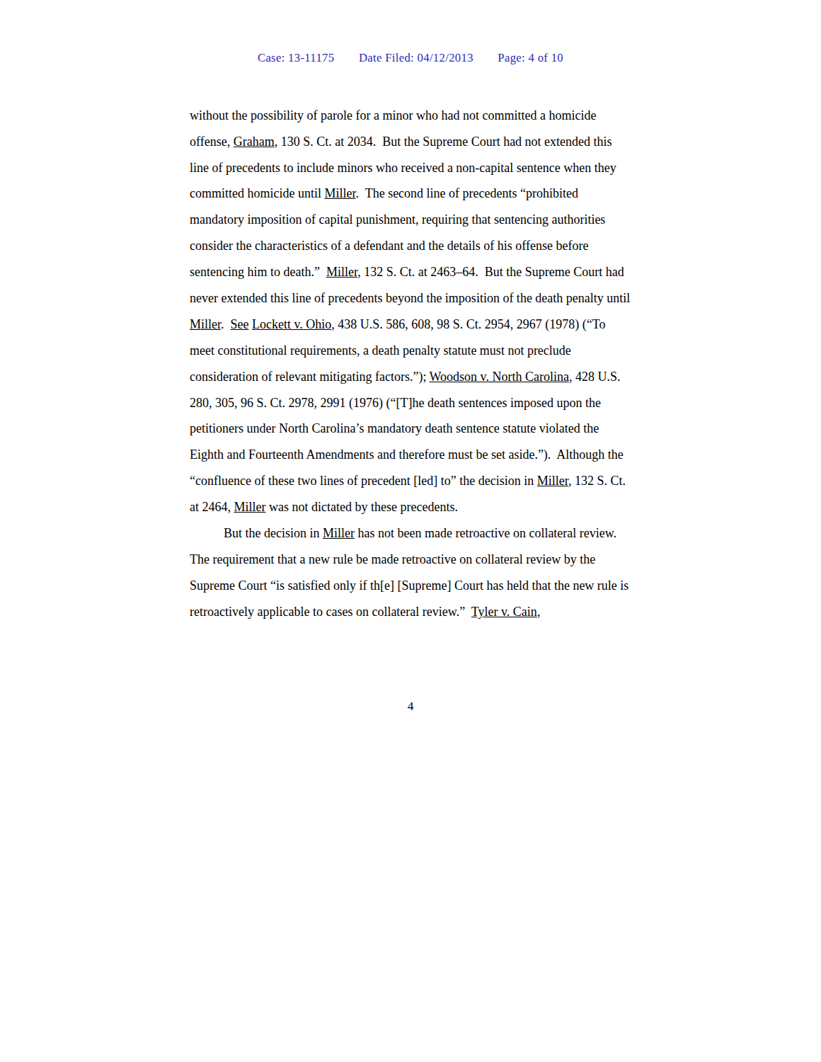Case: 13-11175 Date Filed: 04/12/2013 Page: 4 of 10
without the possibility of parole for a minor who had not committed a homicide offense, Graham, 130 S. Ct. at 2034. But the Supreme Court had not extended this line of precedents to include minors who received a non-capital sentence when they committed homicide until Miller. The second line of precedents “prohibited mandatory imposition of capital punishment, requiring that sentencing authorities consider the characteristics of a defendant and the details of his offense before sentencing him to death.” Miller, 132 S. Ct. at 2463–64. But the Supreme Court had never extended this line of precedents beyond the imposition of the death penalty until Miller. See Lockett v. Ohio, 438 U.S. 586, 608, 98 S. Ct. 2954, 2967 (1978) (“To meet constitutional requirements, a death penalty statute must not preclude consideration of relevant mitigating factors.”); Woodson v. North Carolina, 428 U.S. 280, 305, 96 S. Ct. 2978, 2991 (1976) (“[T]he death sentences imposed upon the petitioners under North Carolina’s mandatory death sentence statute violated the Eighth and Fourteenth Amendments and therefore must be set aside.”). Although the “confluence of these two lines of precedent [led] to” the decision in Miller, 132 S. Ct. at 2464, Miller was not dictated by these precedents.
But the decision in Miller has not been made retroactive on collateral review. The requirement that a new rule be made retroactive on collateral review by the Supreme Court “is satisfied only if th[e] [Supreme] Court has held that the new rule is retroactively applicable to cases on collateral review.” Tyler v. Cain,
4